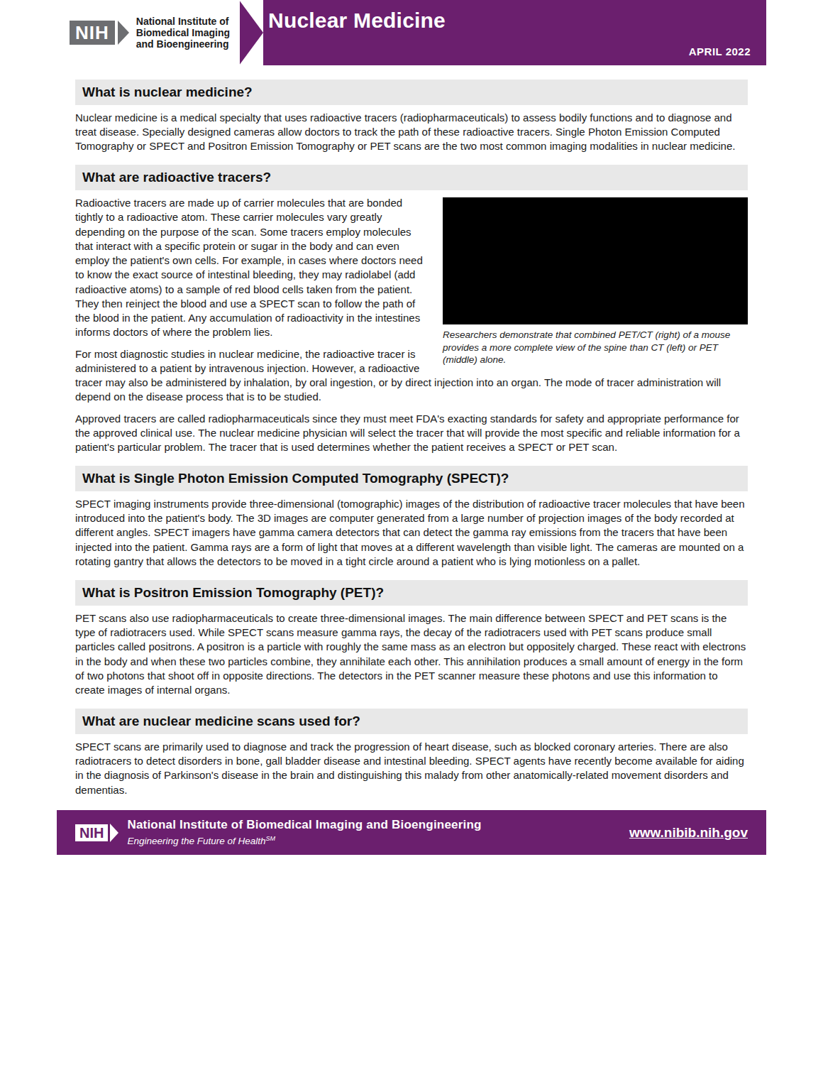NIH
National Institute of
Biomedical Imaging
and Bioengineering
Nuclear Medicine
APRIL 2022
What is nuclear medicine?
Nuclear medicine is a medical specialty that uses radioactive tracers (radiopharmaceuticals) to assess bodily functions and to diagnose and treat disease. Specially designed cameras allow doctors to track the path of these radioactive tracers. Single Photon Emission Computed Tomography or SPECT and Positron Emission Tomography or PET scans are the two most common imaging modalities in nuclear medicine.
What are radioactive tracers?
Researchers demonstrate that combined PET/CT (right) of a mouse provides a more complete view of the spine than CT (left) or PET (middle) alone.
Radioactive tracers are made up of carrier molecules that are bonded tightly to a radioactive atom. These carrier molecules vary greatly depending on the purpose of the scan. Some tracers employ molecules that interact with a specific protein or sugar in the body and can even employ the patient's own cells. For example, in cases where doctors need to know the exact source of intestinal bleeding, they may radiolabel (add radioactive atoms) to a sample of red blood cells taken from the patient. They then reinject the blood and use a SPECT scan to follow the path of the blood in the patient. Any accumulation of radioactivity in the intestines informs doctors of where the problem lies.
For most diagnostic studies in nuclear medicine, the radioactive tracer is administered to a patient by intravenous injection. However, a radioactive tracer may also be administered by inhalation, by oral ingestion, or by direct injection into an organ. The mode of tracer administration will depend on the disease process that is to be studied.
Approved tracers are called radiopharmaceuticals since they must meet FDA's exacting standards for safety and appropriate performance for the approved clinical use. The nuclear medicine physician will select the tracer that will provide the most specific and reliable information for a patient's particular problem. The tracer that is used determines whether the patient receives a SPECT or PET scan.
What is Single Photon Emission Computed Tomography (SPECT)?
SPECT imaging instruments provide three-dimensional (tomographic) images of the distribution of radioactive tracer molecules that have been introduced into the patient's body. The 3D images are computer generated from a large number of projection images of the body recorded at different angles. SPECT imagers have gamma camera detectors that can detect the gamma ray emissions from the tracers that have been injected into the patient. Gamma rays are a form of light that moves at a different wavelength than visible light. The cameras are mounted on a rotating gantry that allows the detectors to be moved in a tight circle around a patient who is lying motionless on a pallet.
What is Positron Emission Tomography (PET)?
PET scans also use radiopharmaceuticals to create three-dimensional images. The main difference between SPECT and PET scans is the type of radiotracers used. While SPECT scans measure gamma rays, the decay of the radiotracers used with PET scans produce small particles called positrons. A positron is a particle with roughly the same mass as an electron but oppositely charged. These react with electrons in the body and when these two particles combine, they annihilate each other. This annihilation produces a small amount of energy in the form of two photons that shoot off in opposite directions. The detectors in the PET scanner measure these photons and use this information to create images of internal organs.
What are nuclear medicine scans used for?
SPECT scans are primarily used to diagnose and track the progression of heart disease, such as blocked coronary arteries. There are also radiotracers to detect disorders in bone, gall bladder disease and intestinal bleeding. SPECT agents have recently become available for aiding in the diagnosis of Parkinson's disease in the brain and distinguishing this malady from other anatomically-related movement disorders and dementias.
NIH
National Institute of Biomedical Imaging and Bioengineering Engineering the Future of HealthSM
www.nibib.nih.gov